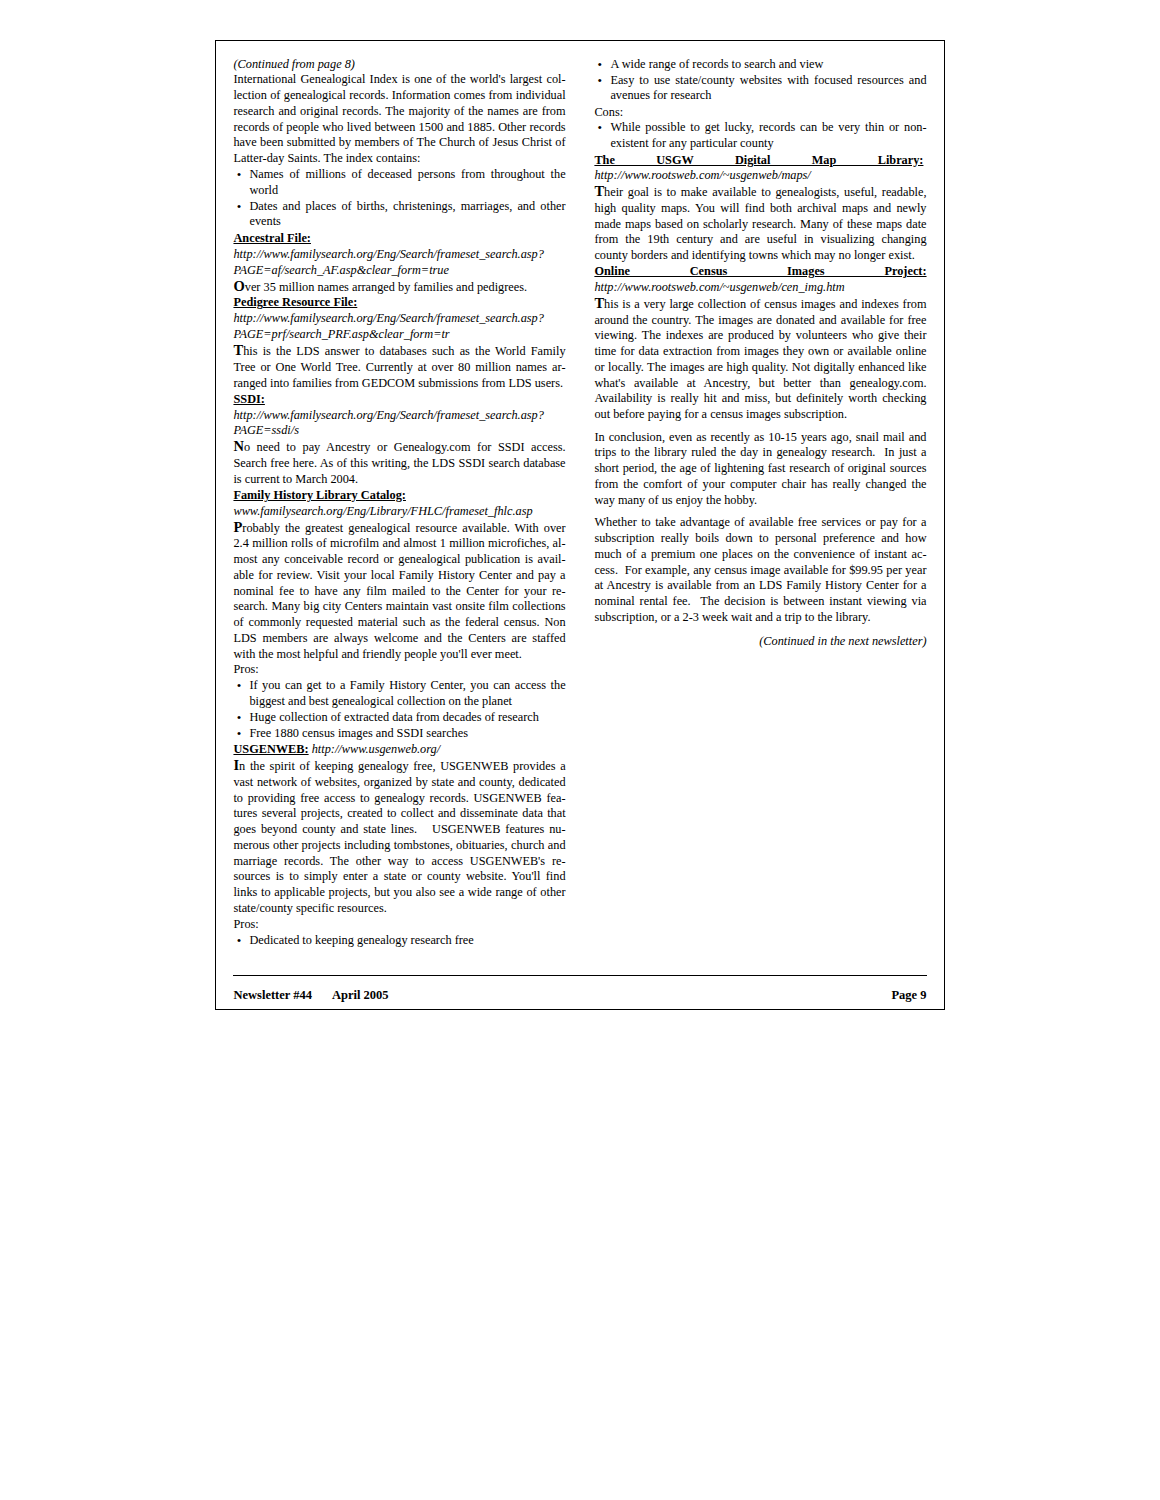(Continued from page 8)
International Genealogical Index is one of the world's largest collection of genealogical records. Information comes from individual research and original records. The majority of the names are from records of people who lived between 1500 and 1885. Other records have been submitted by members of The Church of Jesus Christ of Latter-day Saints. The index contains:
Names of millions of deceased persons from throughout the world
Dates and places of births, christenings, marriages, and other events
Ancestral File:
http://www.familysearch.org/Eng/Search/frameset_search.asp?PAGE=af/search_AF.asp&clear_form=true
Over 35 million names arranged by families and pedigrees.
Pedigree Resource File:
http://www.familysearch.org/Eng/Search/frameset_search.asp?PAGE=prf/search_PRF.asp&clear_form=tr
This is the LDS answer to databases such as the World Family Tree or One World Tree. Currently at over 80 million names arranged into families from GEDCOM submissions from LDS users.
SSDI:
http://www.familysearch.org/Eng/Search/frameset_search.asp?PAGE=ssdi/s
No need to pay Ancestry or Genealogy.com for SSDI access. Search free here. As of this writing, the LDS SSDI search database is current to March 2004.
Family History Library Catalog:
www.familysearch.org/Eng/Library/FHLC/frameset_fhlc.asp
Probably the greatest genealogical resource available. With over 2.4 million rolls of microfilm and almost 1 million microfiches, almost any conceivable record or genealogical publication is available for review. Visit your local Family History Center and pay a nominal fee to have any film mailed to the Center for your research. Many big city Centers maintain vast onsite film collections of commonly requested material such as the federal census. Non LDS members are always welcome and the Centers are staffed with the most helpful and friendly people you'll ever meet.
Pros:
If you can get to a Family History Center, you can access the biggest and best genealogical collection on the planet
Huge collection of extracted data from decades of research
Free 1880 census images and SSDI searches
USGENWEB: http://www.usgenweb.org/
In the spirit of keeping genealogy free, USGENWEB provides a vast network of websites, organized by state and county, dedicated to providing free access to genealogy records. USGENWEB features several projects, created to collect and disseminate data that goes beyond county and state lines. USGENWEB features numerous other projects including tombstones, obituaries, church and marriage records. The other way to access USGENWEB's resources is to simply enter a state or county website. You'll find links to applicable projects, but you also see a wide range of other state/county specific resources.
Pros:
Dedicated to keeping genealogy research free
A wide range of records to search and view
Easy to use state/county websites with focused resources and avenues for research
Cons:
While possible to get lucky, records can be very thin or non-existent for any particular county
The USGW Digital Map Library: http://www.rootsweb.com/~usgenweb/maps/
Their goal is to make available to genealogists, useful, readable, high quality maps. You will find both archival maps and newly made maps based on scholarly research. Many of these maps date from the 19th century and are useful in visualizing changing county borders and identifying towns which may no longer exist.
Online Census Images Project: http://www.rootsweb.com/~usgenweb/cen_img.htm
This is a very large collection of census images and indexes from around the country. The images are donated and available for free viewing. The indexes are produced by volunteers who give their time for data extraction from images they own or available online or locally. The images are high quality. Not digitally enhanced like what's available at Ancestry, but better than genealogy.com. Availability is really hit and miss, but definitely worth checking out before paying for a census images subscription.
In conclusion, even as recently as 10-15 years ago, snail mail and trips to the library ruled the day in genealogy research. In just a short period, the age of lightening fast research of original sources from the comfort of your computer chair has really changed the way many of us enjoy the hobby.
Whether to take advantage of available free services or pay for a subscription really boils down to personal preference and how much of a premium one places on the convenience of instant access. For example, any census image available for $99.95 per year at Ancestry is available from an LDS Family History Center for a nominal rental fee. The decision is between instant viewing via subscription, or a 2-3 week wait and a trip to the library.
(Continued in the next newsletter)
Newsletter #44 April 2005
Page 9